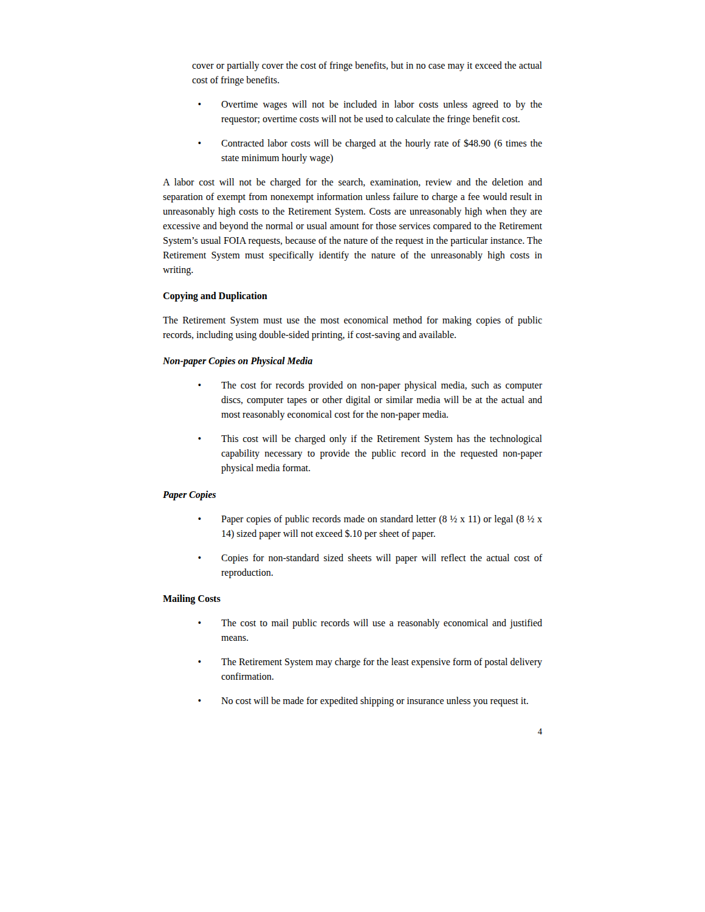cover or partially cover the cost of fringe benefits, but in no case may it exceed the actual cost of fringe benefits.
Overtime wages will not be included in labor costs unless agreed to by the requestor; overtime costs will not be used to calculate the fringe benefit cost.
Contracted labor costs will be charged at the hourly rate of $48.90 (6 times the state minimum hourly wage)
A labor cost will not be charged for the search, examination, review and the deletion and separation of exempt from nonexempt information unless failure to charge a fee would result in unreasonably high costs to the Retirement System. Costs are unreasonably high when they are excessive and beyond the normal or usual amount for those services compared to the Retirement System’s usual FOIA requests, because of the nature of the request in the particular instance. The Retirement System must specifically identify the nature of the unreasonably high costs in writing.
Copying and Duplication
The Retirement System must use the most economical method for making copies of public records, including using double-sided printing, if cost-saving and available.
Non-paper Copies on Physical Media
The cost for records provided on non-paper physical media, such as computer discs, computer tapes or other digital or similar media will be at the actual and most reasonably economical cost for the non-paper media.
This cost will be charged only if the Retirement System has the technological capability necessary to provide the public record in the requested non-paper physical media format.
Paper Copies
Paper copies of public records made on standard letter (8 ½ x 11) or legal (8 ½ x 14) sized paper will not exceed $.10 per sheet of paper.
Copies for non-standard sized sheets will paper will reflect the actual cost of reproduction.
Mailing Costs
The cost to mail public records will use a reasonably economical and justified means.
The Retirement System may charge for the least expensive form of postal delivery confirmation.
No cost will be made for expedited shipping or insurance unless you request it.
4